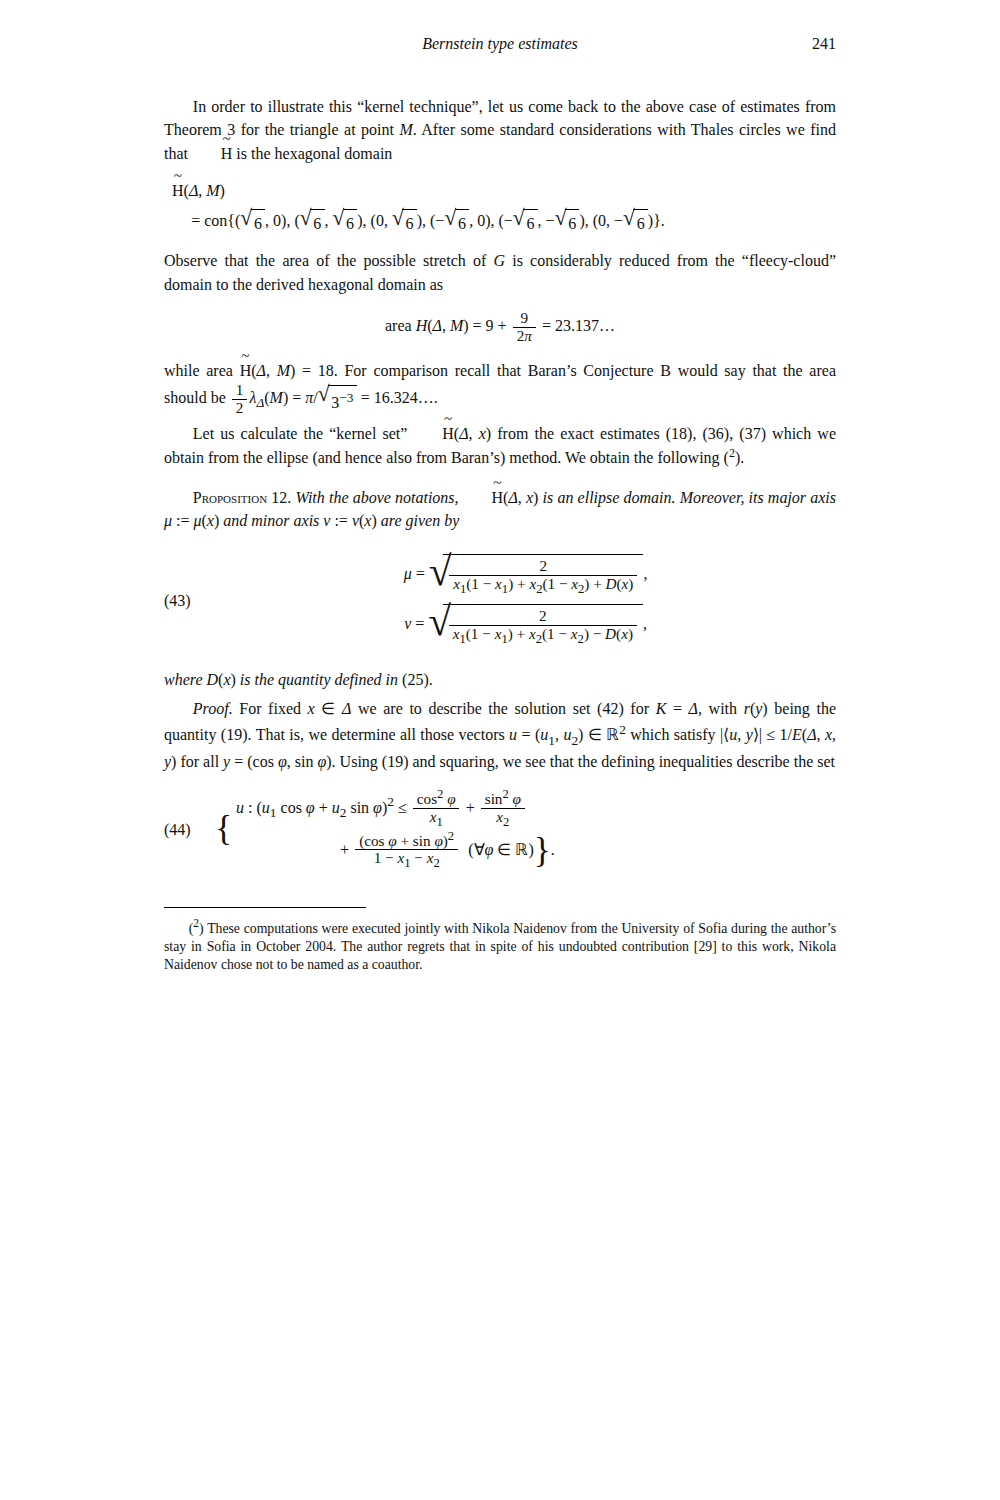Bernstein type estimates 241
In order to illustrate this “kernel technique”, let us come back to the above case of estimates from Theorem 3 for the triangle at point M. After some standard considerations with Thales circles we find that H is the hexagonal domain
H(Δ, M)
= con{(6, 0), (6, 6), (0, 6), (−6, 0), (−6, −6), (0, −6)}.
Observe that the area of the possible stretch of G is considerably reduced from the “fleecy-cloud” domain to the derived hexagonal domain as
area H(Δ, M) = 9 + 92π = 23.137…
while area H(Δ, M) = 18. For comparison recall that Baran’s Conjecture B would say that the area should be 12 λΔ(M) = π/3−3 = 16.324….
Let us calculate the “kernel set” H(Δ, x) from the exact estimates (18), (36), (37) which we obtain from the ellipse (and hence also from Baran’s) method. We obtain the following (2).
Proposition 12. With the above notations, H(Δ, x) is an ellipse domain. Moreover, its major axis μ := μ(x) and minor axis ν := ν(x) are given by
(43)
μ = 2 x1(1 − x1) + x2(1 − x2) + D(x) , ν = 2 x1(1 − x1) + x2(1 − x2) − D(x) ,
where D(x) is the quantity defined in (25).
Proof. For fixed x ∈ Δ we are to describe the solution set (42) for K = Δ, with r(y) being the quantity (19). That is, we determine all those vectors u = (u1, u2) ∈ ℝ2 which satisfy |⟨u, y⟩| ≤ 1/E(Δ, x, y) for all y = (cos φ, sin φ). Using (19) and squaring, we see that the defining inequalities describe the set
(44)
{ u : (u1 cos φ + u2 sin φ)2 ≤ cos2 φ x1 + sin2 φ x2 + (cos φ + sin φ)21 − x1 − x2 (∀φ ∈ ℝ)}.
(2) These computations were executed jointly with Nikola Naidenov from the University of Sofia during the author’s stay in Sofia in October 2004. The author regrets that in spite of his undoubted contribution [29] to this work, Nikola Naidenov chose not to be named as a coauthor.